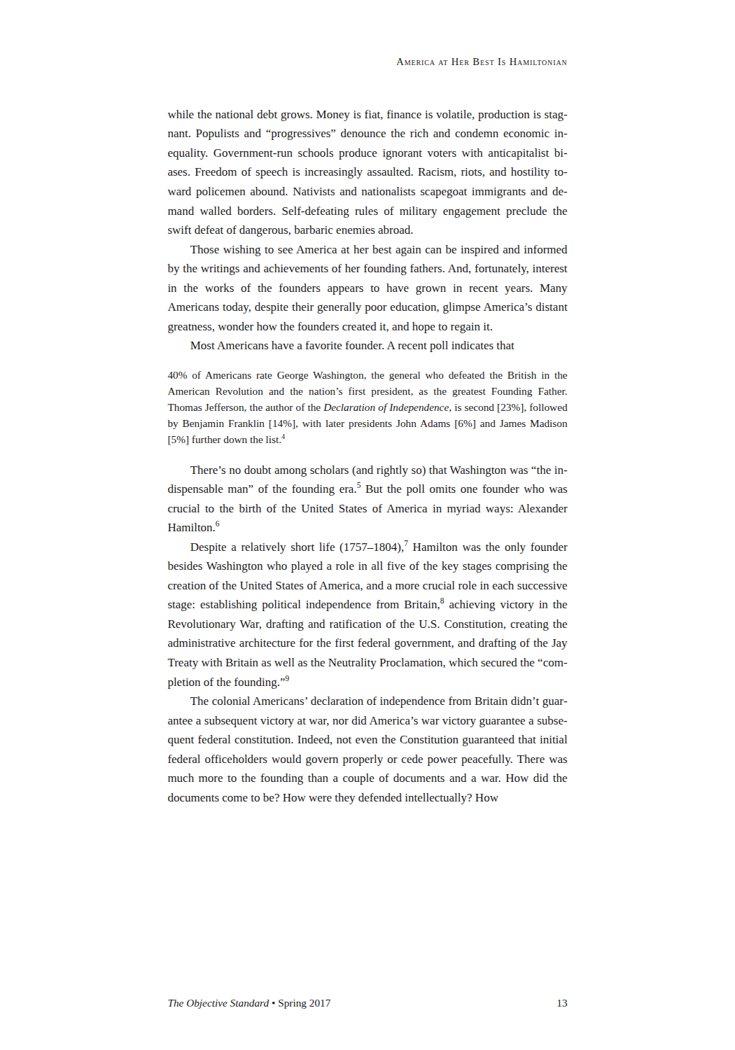America at Her Best Is Hamiltonian
while the national debt grows. Money is fiat, finance is volatile, production is stagnant. Populists and “progressives” denounce the rich and condemn economic inequality. Government-run schools produce ignorant voters with anticapitalist biases. Freedom of speech is increasingly assaulted. Racism, riots, and hostility toward policemen abound. Nativists and nationalists scapegoat immigrants and demand walled borders. Self-defeating rules of military engagement preclude the swift defeat of dangerous, barbaric enemies abroad.
Those wishing to see America at her best again can be inspired and informed by the writings and achievements of her founding fathers. And, fortunately, interest in the works of the founders appears to have grown in recent years. Many Americans today, despite their generally poor education, glimpse America’s distant greatness, wonder how the founders created it, and hope to regain it.
Most Americans have a favorite founder. A recent poll indicates that
40% of Americans rate George Washington, the general who defeated the British in the American Revolution and the nation’s first president, as the greatest Founding Father. Thomas Jefferson, the author of the Declaration of Independence, is second [23%], followed by Benjamin Franklin [14%], with later presidents John Adams [6%] and James Madison [5%] further down the list.4
There’s no doubt among scholars (and rightly so) that Washington was “the indispensable man” of the founding era.5 But the poll omits one founder who was crucial to the birth of the United States of America in myriad ways: Alexander Hamilton.6
Despite a relatively short life (1757–1804),7 Hamilton was the only founder besides Washington who played a role in all five of the key stages comprising the creation of the United States of America, and a more crucial role in each successive stage: establishing political independence from Britain,8 achieving victory in the Revolutionary War, drafting and ratification of the U.S. Constitution, creating the administrative architecture for the first federal government, and drafting of the Jay Treaty with Britain as well as the Neutrality Proclamation, which secured the “completion of the founding.”9
The colonial Americans’ declaration of independence from Britain didn’t guarantee a subsequent victory at war, nor did America’s war victory guarantee a subsequent federal constitution. Indeed, not even the Constitution guaranteed that initial federal officeholders would govern properly or cede power peacefully. There was much more to the founding than a couple of documents and a war. How did the documents come to be? How were they defended intellectually? How
The Objective Standard • Spring 2017 13